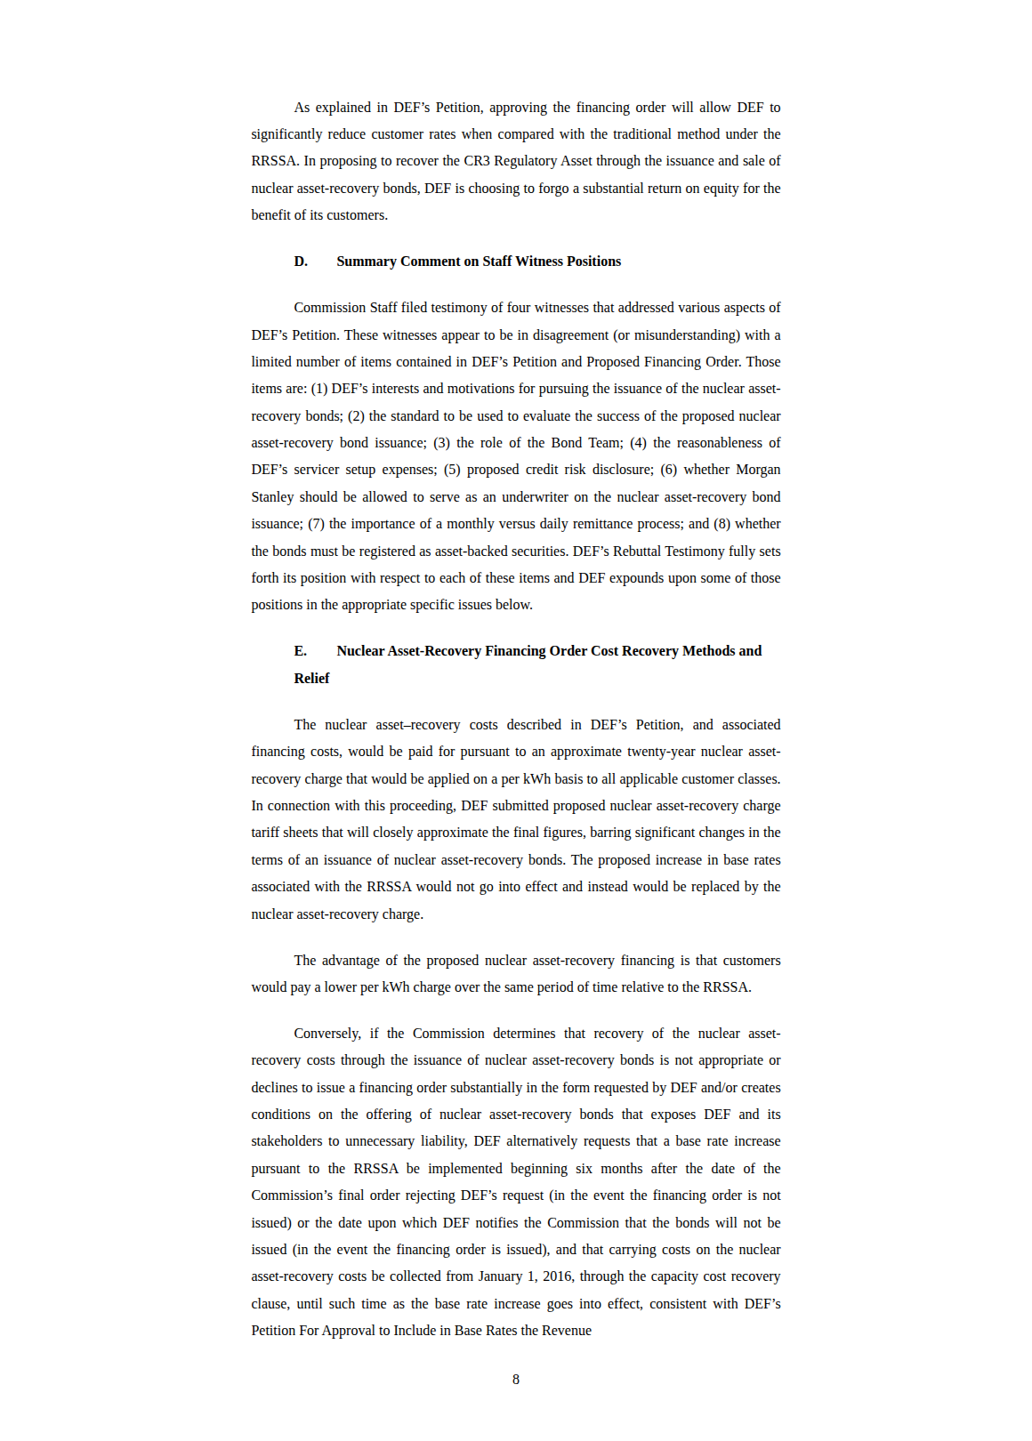As explained in DEF’s Petition, approving the financing order will allow DEF to significantly reduce customer rates when compared with the traditional method under the RRSSA. In proposing to recover the CR3 Regulatory Asset through the issuance and sale of nuclear asset-recovery bonds, DEF is choosing to forgo a substantial return on equity for the benefit of its customers.
D. Summary Comment on Staff Witness Positions
Commission Staff filed testimony of four witnesses that addressed various aspects of DEF’s Petition. These witnesses appear to be in disagreement (or misunderstanding) with a limited number of items contained in DEF’s Petition and Proposed Financing Order. Those items are: (1) DEF’s interests and motivations for pursuing the issuance of the nuclear asset-recovery bonds; (2) the standard to be used to evaluate the success of the proposed nuclear asset-recovery bond issuance; (3) the role of the Bond Team; (4) the reasonableness of DEF’s servicer setup expenses; (5) proposed credit risk disclosure; (6) whether Morgan Stanley should be allowed to serve as an underwriter on the nuclear asset-recovery bond issuance; (7) the importance of a monthly versus daily remittance process; and (8) whether the bonds must be registered as asset-backed securities. DEF’s Rebuttal Testimony fully sets forth its position with respect to each of these items and DEF expounds upon some of those positions in the appropriate specific issues below.
E. Nuclear Asset-Recovery Financing Order Cost Recovery Methods and Relief
The nuclear asset–recovery costs described in DEF’s Petition, and associated financing costs, would be paid for pursuant to an approximate twenty-year nuclear asset-recovery charge that would be applied on a per kWh basis to all applicable customer classes. In connection with this proceeding, DEF submitted proposed nuclear asset-recovery charge tariff sheets that will closely approximate the final figures, barring significant changes in the terms of an issuance of nuclear asset-recovery bonds. The proposed increase in base rates associated with the RRSSA would not go into effect and instead would be replaced by the nuclear asset-recovery charge.
The advantage of the proposed nuclear asset-recovery financing is that customers would pay a lower per kWh charge over the same period of time relative to the RRSSA.
Conversely, if the Commission determines that recovery of the nuclear asset-recovery costs through the issuance of nuclear asset-recovery bonds is not appropriate or declines to issue a financing order substantially in the form requested by DEF and/or creates conditions on the offering of nuclear asset-recovery bonds that exposes DEF and its stakeholders to unnecessary liability, DEF alternatively requests that a base rate increase pursuant to the RRSSA be implemented beginning six months after the date of the Commission’s final order rejecting DEF’s request (in the event the financing order is not issued) or the date upon which DEF notifies the Commission that the bonds will not be issued (in the event the financing order is issued), and that carrying costs on the nuclear asset-recovery costs be collected from January 1, 2016, through the capacity cost recovery clause, until such time as the base rate increase goes into effect, consistent with DEF’s Petition For Approval to Include in Base Rates the Revenue
8